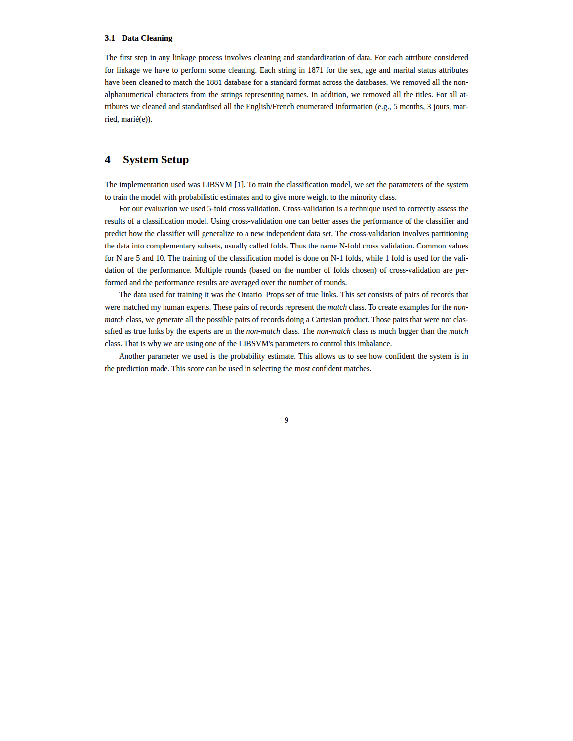3.1 Data Cleaning
The first step in any linkage process involves cleaning and standardization of data. For each attribute considered for linkage we have to perform some cleaning. Each string in 1871 for the sex, age and marital status attributes have been cleaned to match the 1881 database for a standard format across the databases. We removed all the non-alphanumerical characters from the strings representing names. In addition, we removed all the titles. For all attributes we cleaned and standardised all the English/French enumerated information (e.g., 5 months, 3 jours, married, marié(e)).
4 System Setup
The implementation used was LIBSVM [1]. To train the classification model, we set the parameters of the system to train the model with probabilistic estimates and to give more weight to the minority class.
For our evaluation we used 5-fold cross validation. Cross-validation is a technique used to correctly assess the results of a classification model. Using cross-validation one can better asses the performance of the classifier and predict how the classifier will generalize to a new independent data set. The cross-validation involves partitioning the data into complementary subsets, usually called folds. Thus the name N-fold cross validation. Common values for N are 5 and 10. The training of the classification model is done on N-1 folds, while 1 fold is used for the validation of the performance. Multiple rounds (based on the number of folds chosen) of cross-validation are performed and the performance results are averaged over the number of rounds.
The data used for training it was the Ontario_Props set of true links. This set consists of pairs of records that were matched my human experts. These pairs of records represent the match class. To create examples for the non-match class, we generate all the possible pairs of records doing a Cartesian product. Those pairs that were not classified as true links by the experts are in the non-match class. The non-match class is much bigger than the match class. That is why we are using one of the LIBSVM's parameters to control this imbalance.
Another parameter we used is the probability estimate. This allows us to see how confident the system is in the prediction made. This score can be used in selecting the most confident matches.
9